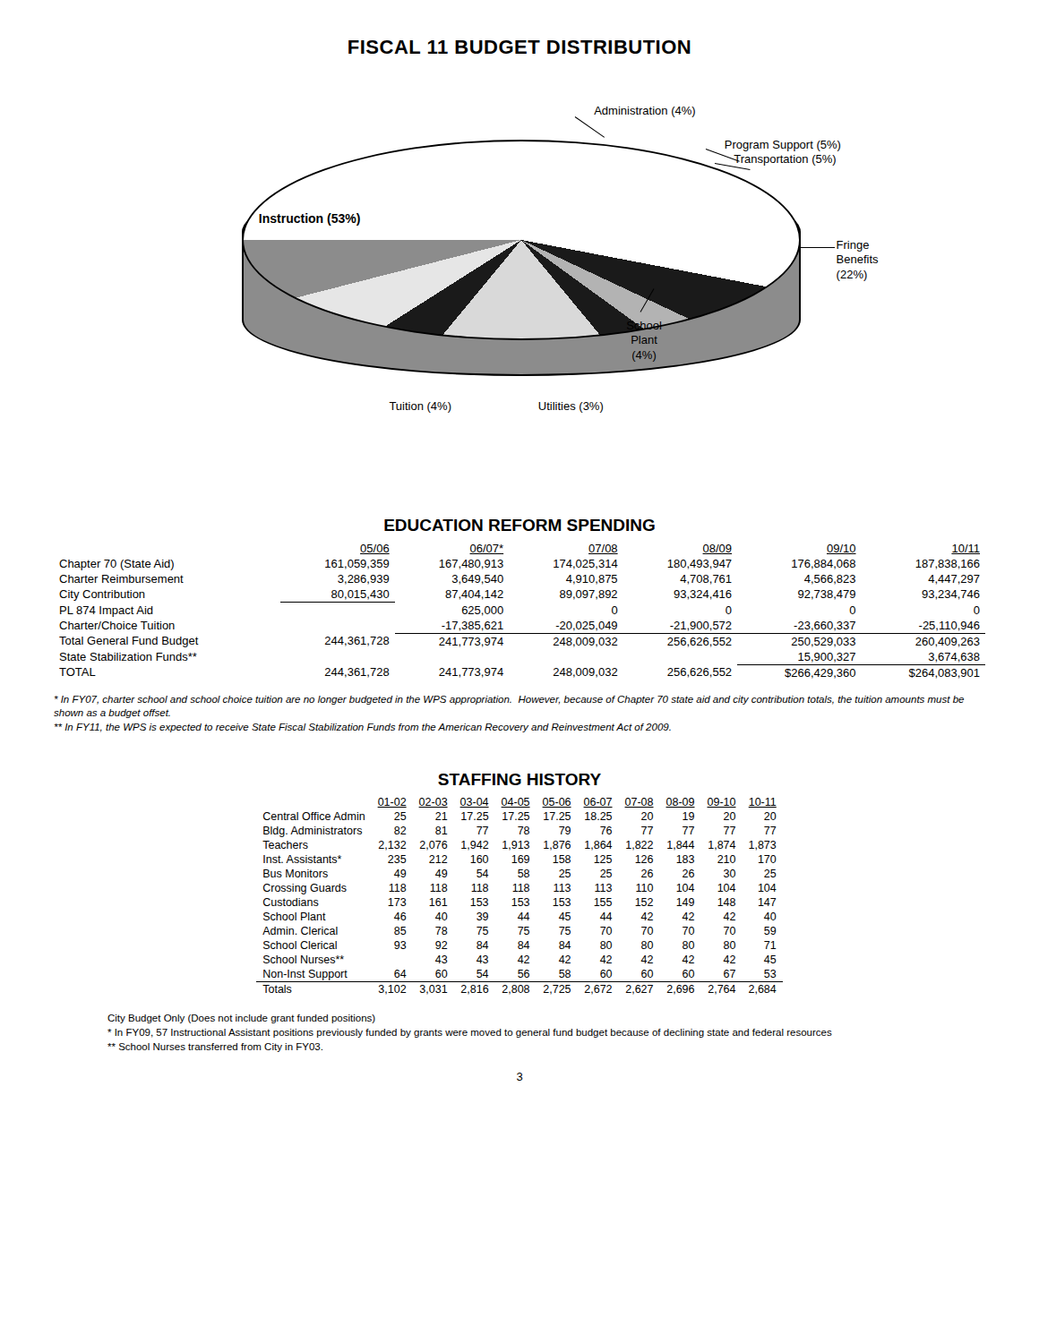FISCAL 11 BUDGET DISTRIBUTION
Administration (4%)
Program Support (5%)
Transportation (5%)
Fringe
Benefits
(22%)
Instruction (53%)
School
Plant
(4%)
Tuition (4%)
Utilities (3%)
EDUCATION REFORM SPENDING
| | 05/06 | 06/07* | 07/08 | 08/09 | 09/10 | 10/11 |
| --- | --- | --- | --- | --- | --- | --- |
| Chapter 70 (State Aid) | 161,059,359 | 167,480,913 | 174,025,314 | 180,493,947 | 176,884,068 | 187,838,166 |
| Charter Reimbursement | 3,286,939 | 3,649,540 | 4,910,875 | 4,708,761 | 4,566,823 | 4,447,297 |
| City Contribution | 80,015,430 | 87,404,142 | 89,097,892 | 93,324,416 | 92,738,479 | 93,234,746 |
| PL 874 Impact Aid | | 625,000 | 0 | 0 | 0 | 0 |
| Charter/Choice Tuition | | -17,385,621 | -20,025,049 | -21,900,572 | -23,660,337 | -25,110,946 |
| Total General Fund Budget | 244,361,728 | 241,773,974 | 248,009,032 | 256,626,552 | 250,529,033 | 260,409,263 |
| State Stabilization Funds** | | | | | 15,900,327 | 3,674,638 |
| TOTAL | 244,361,728 | 241,773,974 | 248,009,032 | 256,626,552 | $266,429,360 | $264,083,901 |
* In FY07, charter school and school choice tuition are no longer budgeted in the WPS appropriation. However, because of Chapter 70 state aid and city contribution totals, the tuition amounts must be shown as a budget offset.
** In FY11, the WPS is expected to receive State Fiscal Stabilization Funds from the American Recovery and Reinvestment Act of 2009.
STAFFING HISTORY
| | 01-02 | 02-03 | 03-04 | 04-05 | 05-06 | 06-07 | 07-08 | 08-09 | 09-10 | 10-11 |
| --- | --- | --- | --- | --- | --- | --- | --- | --- | --- | --- |
| Central Office Admin | 25 | 21 | 17.25 | 17.25 | 17.25 | 18.25 | 20 | 19 | 20 | 20 |
| Bldg. Administrators | 82 | 81 | 77 | 78 | 79 | 76 | 77 | 77 | 77 | 77 |
| Teachers | 2,132 | 2,076 | 1,942 | 1,913 | 1,876 | 1,864 | 1,822 | 1,844 | 1,874 | 1,873 |
| Inst. Assistants* | 235 | 212 | 160 | 169 | 158 | 125 | 126 | 183 | 210 | 170 |
| Bus Monitors | 49 | 49 | 54 | 58 | 25 | 25 | 26 | 26 | 30 | 25 |
| Crossing Guards | 118 | 118 | 118 | 118 | 113 | 113 | 110 | 104 | 104 | 104 |
| Custodians | 173 | 161 | 153 | 153 | 153 | 155 | 152 | 149 | 148 | 147 |
| School Plant | 46 | 40 | 39 | 44 | 45 | 44 | 42 | 42 | 42 | 40 |
| Admin. Clerical | 85 | 78 | 75 | 75 | 75 | 70 | 70 | 70 | 70 | 59 |
| School Clerical | 93 | 92 | 84 | 84 | 84 | 80 | 80 | 80 | 80 | 71 |
| School Nurses** | | 43 | 43 | 42 | 42 | 42 | 42 | 42 | 42 | 45 |
| Non-Inst Support | 64 | 60 | 54 | 56 | 58 | 60 | 60 | 60 | 67 | 53 |
| Totals | 3,102 | 3,031 | 2,816 | 2,808 | 2,725 | 2,672 | 2,627 | 2,696 | 2,764 | 2,684 |
City Budget Only (Does not include grant funded positions)
* In FY09, 57 Instructional Assistant positions previously funded by grants were moved to general fund budget because of declining state and federal resources
** School Nurses transferred from City in FY03.
3